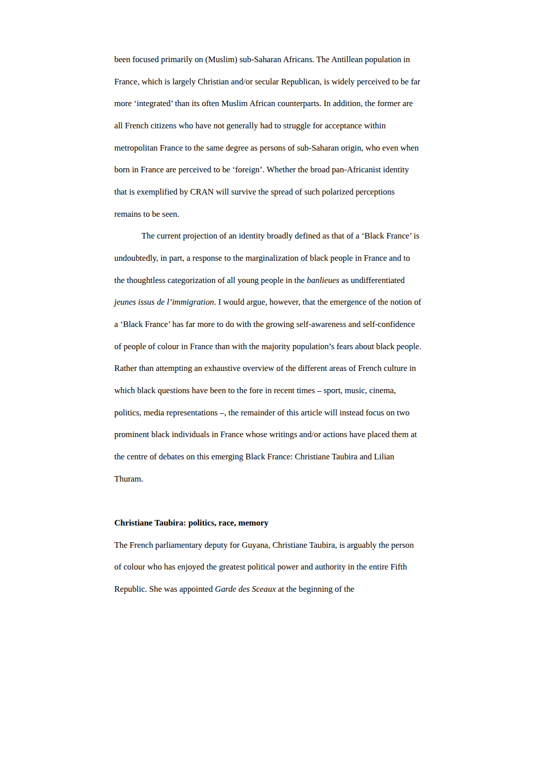been focused primarily on (Muslim) sub-Saharan Africans. The Antillean population in France, which is largely Christian and/or secular Republican, is widely perceived to be far more ‘integrated’ than its often Muslim African counterparts. In addition, the former are all French citizens who have not generally had to struggle for acceptance within metropolitan France to the same degree as persons of sub-Saharan origin, who even when born in France are perceived to be ‘foreign’. Whether the broad pan-Africanist identity that is exemplified by CRAN will survive the spread of such polarized perceptions remains to be seen.
The current projection of an identity broadly defined as that of a ‘Black France’ is undoubtedly, in part, a response to the marginalization of black people in France and to the thoughtless categorization of all young people in the banlieues as undifferentiated jeunes issus de l’immigration. I would argue, however, that the emergence of the notion of a ‘Black France’ has far more to do with the growing self-awareness and self-confidence of people of colour in France than with the majority population’s fears about black people. Rather than attempting an exhaustive overview of the different areas of French culture in which black questions have been to the fore in recent times – sport, music, cinema, politics, media representations –, the remainder of this article will instead focus on two prominent black individuals in France whose writings and/or actions have placed them at the centre of debates on this emerging Black France: Christiane Taubira and Lilian Thuram.
Christiane Taubira: politics, race, memory
The French parliamentary deputy for Guyana, Christiane Taubira, is arguably the person of colour who has enjoyed the greatest political power and authority in the entire Fifth Republic. She was appointed Garde des Sceaux at the beginning of the